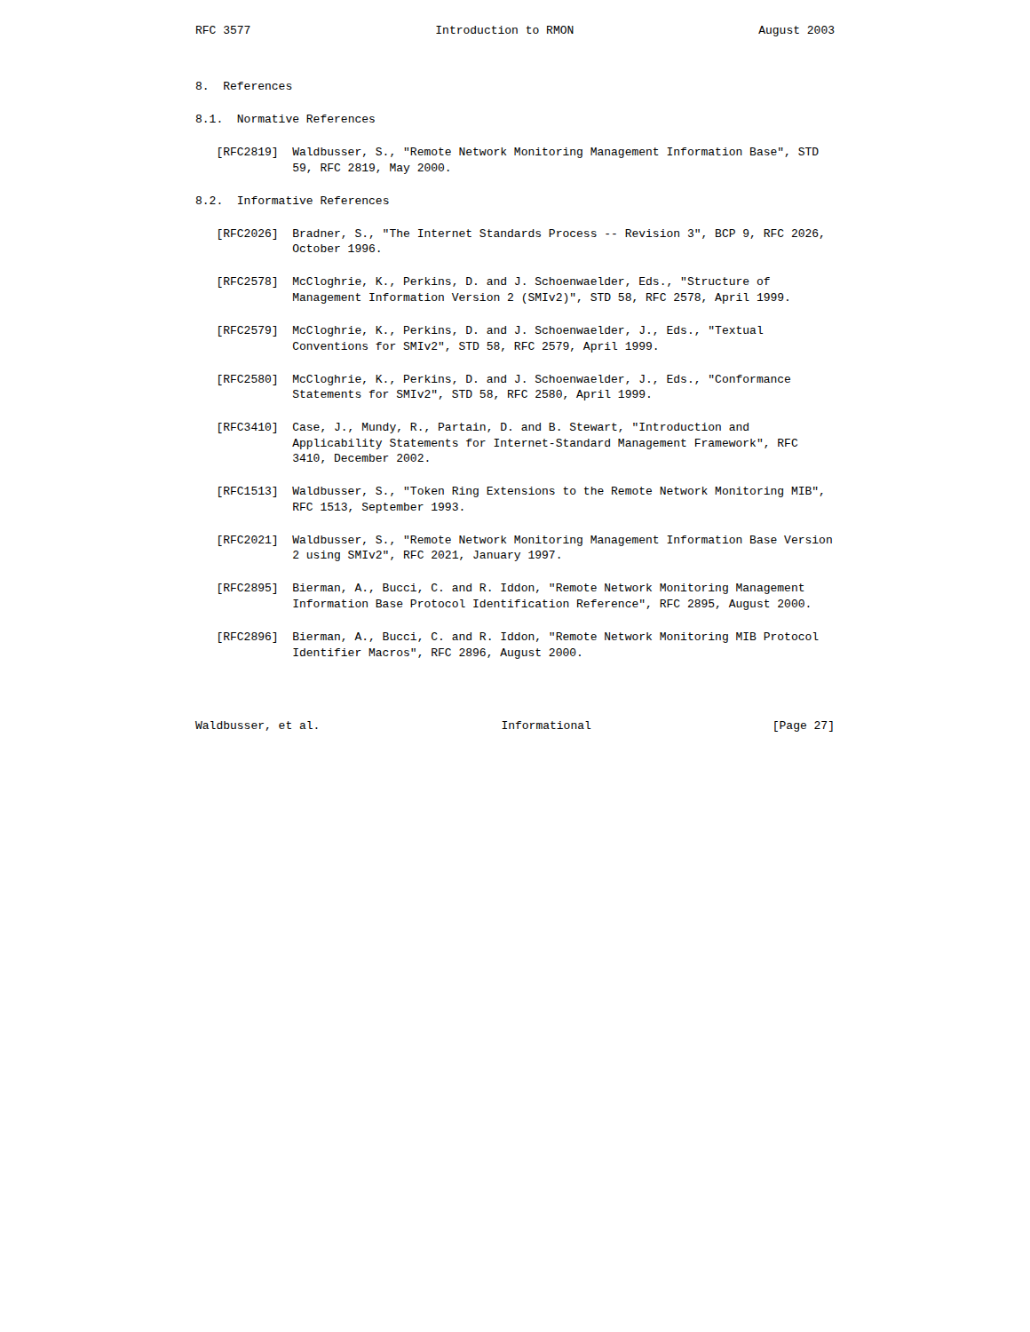RFC 3577 Introduction to RMON August 2003
8. References
8.1. Normative References
[RFC2819]
Waldbusser, S., "Remote Network Monitoring Management Information Base", STD 59, RFC 2819, May 2000.
8.2. Informative References
[RFC2026]
Bradner, S., "The Internet Standards Process -- Revision 3", BCP 9, RFC 2026, October 1996.
[RFC2578]
McCloghrie, K., Perkins, D. and J. Schoenwaelder, Eds., "Structure of Management Information Version 2 (SMIv2)", STD 58, RFC 2578, April 1999.
[RFC2579]
McCloghrie, K., Perkins, D. and J. Schoenwaelder, J., Eds., "Textual Conventions for SMIv2", STD 58, RFC 2579, April 1999.
[RFC2580]
McCloghrie, K., Perkins, D. and J. Schoenwaelder, J., Eds., "Conformance Statements for SMIv2", STD 58, RFC 2580, April 1999.
[RFC3410]
Case, J., Mundy, R., Partain, D. and B. Stewart, "Introduction and Applicability Statements for Internet-Standard Management Framework", RFC 3410, December 2002.
[RFC1513]
Waldbusser, S., "Token Ring Extensions to the Remote Network Monitoring MIB", RFC 1513, September 1993.
[RFC2021]
Waldbusser, S., "Remote Network Monitoring Management Information Base Version 2 using SMIv2", RFC 2021, January 1997.
[RFC2895]
Bierman, A., Bucci, C. and R. Iddon, "Remote Network Monitoring Management Information Base Protocol Identification Reference", RFC 2895, August 2000.
[RFC2896]
Bierman, A., Bucci, C. and R. Iddon, "Remote Network Monitoring MIB Protocol Identifier Macros", RFC 2896, August 2000.
Waldbusser, et al. Informational [Page 27]